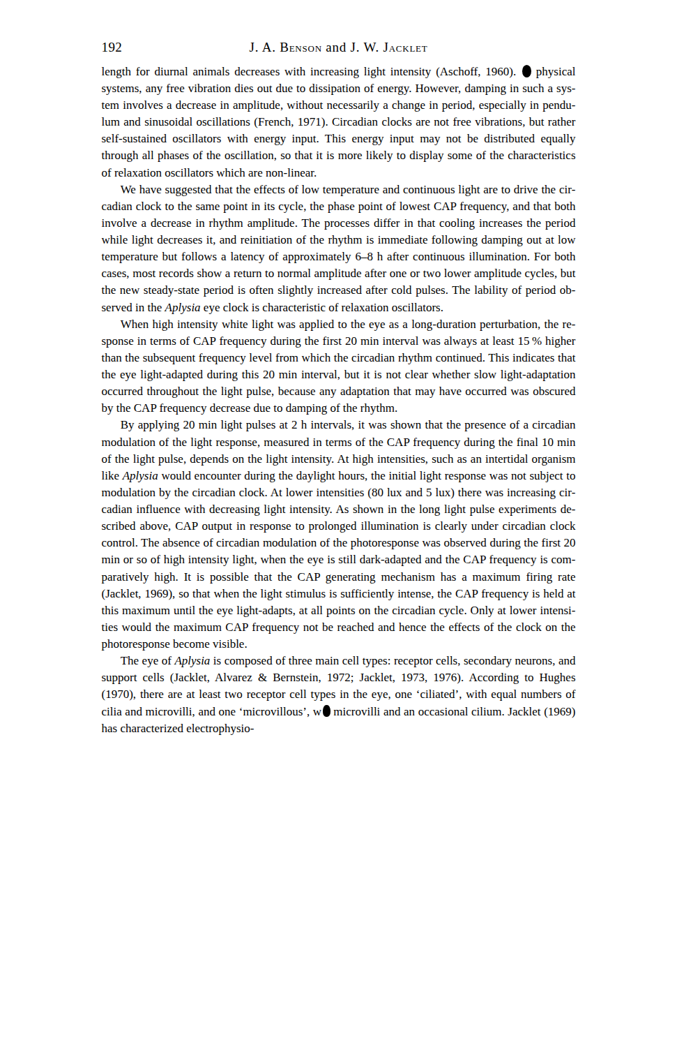192
J. A. Benson and J. W. Jacklet
length for diurnal animals decreases with increasing light intensity (Aschoff, 1960). physical systems, any free vibration dies out due to dissipation of energy. However, damping in such a system involves a decrease in amplitude, without necessarily a change in period, especially in pendulum and sinusoidal oscillations (French, 1971). Circadian clocks are not free vibrations, but rather self-sustained oscillators with energy input. This energy input may not be distributed equally through all phases of the oscillation, so that it is more likely to display some of the characteristics of relaxation oscillators which are non-linear.
We have suggested that the effects of low temperature and continuous light are to drive the circadian clock to the same point in its cycle, the phase point of lowest CAP frequency, and that both involve a decrease in rhythm amplitude. The processes differ in that cooling increases the period while light decreases it, and reinitiation of the rhythm is immediate following damping out at low temperature but follows a latency of approximately 6–8 h after continuous illumination. For both cases, most records show a return to normal amplitude after one or two lower amplitude cycles, but the new steady-state period is often slightly increased after cold pulses. The lability of period observed in the Aplysia eye clock is characteristic of relaxation oscillators.
When high intensity white light was applied to the eye as a long-duration per­turbation, the response in terms of CAP frequency during the first 20 min interval was always at least 15 % higher than the subsequent frequency level from which the circadian rhythm continued. This indicates that the eye light-adapted during this 20 min interval, but it is not clear whether slow light-adaptation occurred throughout the light pulse, because any adaptation that may have occurred was obscured by the CAP frequency decrease due to damping of the rhythm.
By applying 20 min light pulses at 2 h intervals, it was shown that the presence of a circadian modulation of the light response, measured in terms of the CAP frequency during the final 10 min of the light pulse, depends on the light intensity. At high intensities, such as an intertidal organism like Aplysia would encounter during the daylight hours, the initial light response was not subject to modulation by the cir­cadian clock. At lower intensities (80 lux and 5 lux) there was increasing circadian influence with decreasing light intensity. As shown in the long light pulse experiments described above, CAP output in response to prolonged illumination is clearly under circadian clock control. The absence of circadian modulation of the photoresponse was observed during the first 20 min or so of high intensity light, when the eye is still dark-adapted and the CAP frequency is comparatively high. It is possible that the CAP generating mechanism has a maximum firing rate (Jacklet, 1969), so that when the light stimulus is sufficiently intense, the CAP frequency is held at this maximum until the eye light-adapts, at all points on the circadian cycle. Only at lower intensities would the maximum CAP frequency not be reached and hence the effects of the clock on the photoresponse become visible.
The eye of Aplysia is composed of three main cell types: receptor cells, secondary neurons, and support cells (Jacklet, Alvarez & Bernstein, 1972; Jacklet, 1973, 1976). According to Hughes (1970), there are at least two receptor cell types in the eye, one ‘ciliated’, with equal numbers of cilia and microvilli, and one ‘microvillous’, w microvilli and an occasional cilium. Jacklet (1969) has characterized electrophysio-